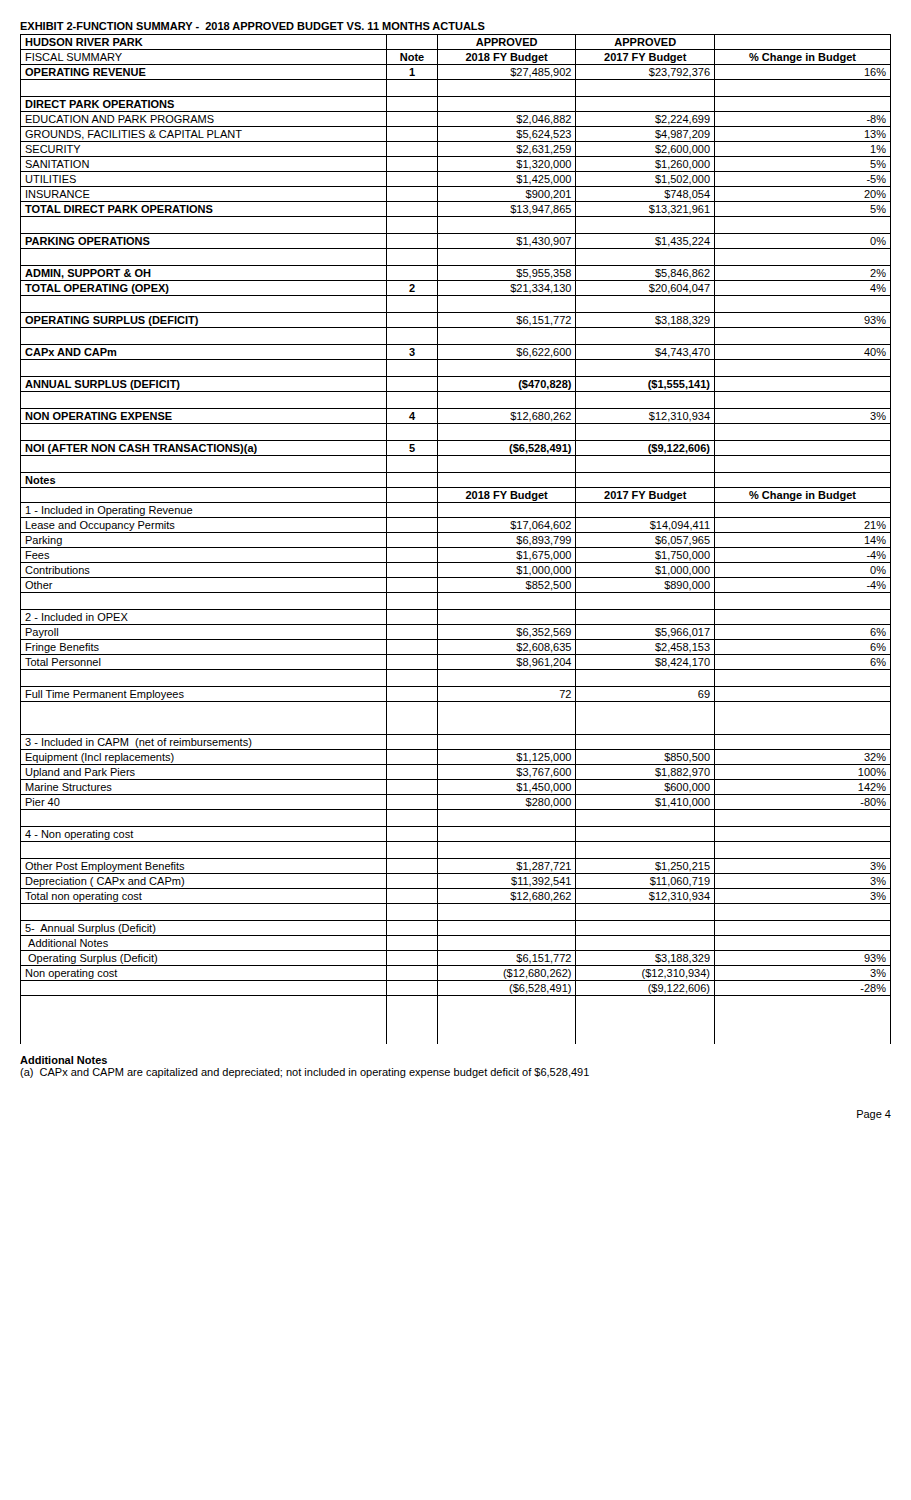EXHIBIT 2-FUNCTION SUMMARY - 2018 APPROVED BUDGET VS. 11 MONTHS ACTUALS
| HUDSON RIVER PARK | | APPROVED | APPROVED | |
| FISCAL SUMMARY | Note | 2018 FY Budget | 2017 FY Budget | % Change in Budget |
| OPERATING REVENUE | 1 | $27,485,902 | $23,792,376 | 16% |
| DIRECT PARK OPERATIONS | | | | |
| EDUCATION AND PARK PROGRAMS | | $2,046,882 | $2,224,699 | -8% |
| GROUNDS, FACILITIES & CAPITAL PLANT | | $5,624,523 | $4,987,209 | 13% |
| SECURITY | | $2,631,259 | $2,600,000 | 1% |
| SANITATION | | $1,320,000 | $1,260,000 | 5% |
| UTILITIES | | $1,425,000 | $1,502,000 | -5% |
| INSURANCE | | $900,201 | $748,054 | 20% |
| TOTAL DIRECT PARK OPERATIONS | | $13,947,865 | $13,321,961 | 5% |
| PARKING OPERATIONS | | $1,430,907 | $1,435,224 | 0% |
| ADMIN, SUPPORT & OH | | $5,955,358 | $5,846,862 | 2% |
| TOTAL OPERATING (OPEX) | 2 | $21,334,130 | $20,604,047 | 4% |
| OPERATING SURPLUS (DEFICIT) | | $6,151,772 | $3,188,329 | 93% |
| CAPx AND CAPm | 3 | $6,622,600 | $4,743,470 | 40% |
| ANNUAL SURPLUS (DEFICIT) | | ($470,828) | ($1,555,141) | |
| NON OPERATING EXPENSE | 4 | $12,680,262 | $12,310,934 | 3% |
| NOI (AFTER NON CASH TRANSACTIONS)(a) | 5 | ($6,528,491) | ($9,122,606) | |
| Notes | | | | |
| | | 2018 FY Budget | 2017 FY Budget | % Change in Budget |
| 1 - Included in Operating Revenue | | | | |
| Lease and Occupancy Permits | | $17,064,602 | $14,094,411 | 21% |
| Parking | | $6,893,799 | $6,057,965 | 14% |
| Fees | | $1,675,000 | $1,750,000 | -4% |
| Contributions | | $1,000,000 | $1,000,000 | 0% |
| Other | | $852,500 | $890,000 | -4% |
| 2 - Included in OPEX | | | | |
| Payroll | | $6,352,569 | $5,966,017 | 6% |
| Fringe Benefits | | $2,608,635 | $2,458,153 | 6% |
| Total Personnel | | $8,961,204 | $8,424,170 | 6% |
| Full Time Permanent Employees | | 72 | 69 | |
| 3 - Included in CAPM (net of reimbursements) | | | | |
| Equipment (Incl replacements) | | $1,125,000 | $850,500 | 32% |
| Upland and Park Piers | | $3,767,600 | $1,882,970 | 100% |
| Marine Structures | | $1,450,000 | $600,000 | 142% |
| Pier 40 | | $280,000 | $1,410,000 | -80% |
| 4 - Non operating cost | | | | |
| Other Post Employment Benefits | | $1,287,721 | $1,250,215 | 3% |
| Depreciation ( CAPx and CAPm) | | $11,392,541 | $11,060,719 | 3% |
| Total non operating cost | | $12,680,262 | $12,310,934 | 3% |
| 5- Annual Surplus (Deficit) | | | | |
| Additional Notes | | | | |
| Operating Surplus (Deficit) | | $6,151,772 | $3,188,329 | 93% |
| Non operating cost | | ($12,680,262) | ($12,310,934) | 3% |
| | | ($6,528,491) | ($9,122,606) | -28% |
Additional Notes
(a) CAPx and CAPM are capitalized and depreciated; not included in operating expense budget deficit of $6,528,491
Page 4